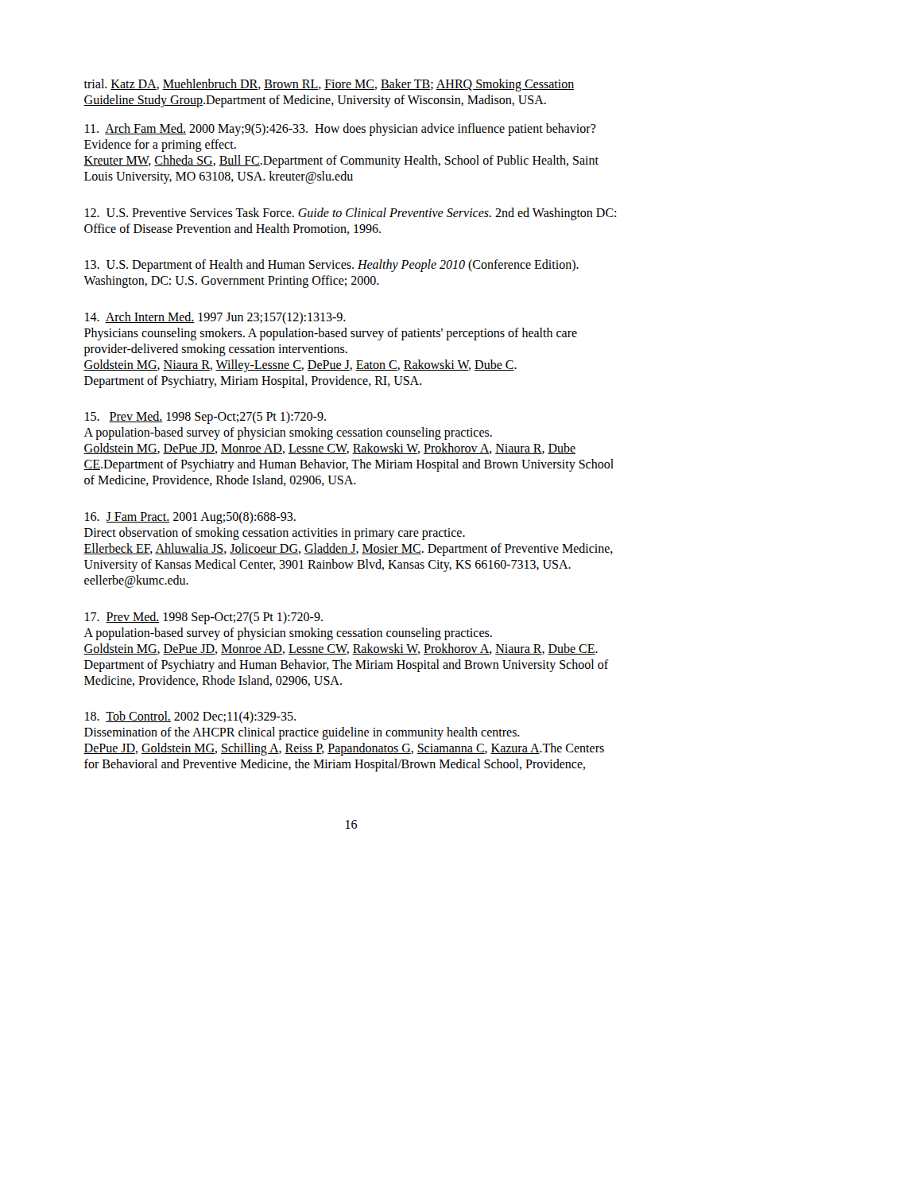trial. Katz DA, Muehlenbruch DR, Brown RL, Fiore MC, Baker TB; AHRQ Smoking Cessation Guideline Study Group.Department of Medicine, University of Wisconsin, Madison, USA.
11. Arch Fam Med. 2000 May;9(5):426-33. How does physician advice influence patient behavior? Evidence for a priming effect.
Kreuter MW, Chheda SG, Bull FC.Department of Community Health, School of Public Health, Saint Louis University, MO 63108, USA. kreuter@slu.edu
12. U.S. Preventive Services Task Force. Guide to Clinical Preventive Services. 2nd ed Washington DC: Office of Disease Prevention and Health Promotion, 1996.
13. U.S. Department of Health and Human Services. Healthy People 2010 (Conference Edition). Washington, DC: U.S. Government Printing Office; 2000.
14. Arch Intern Med. 1997 Jun 23;157(12):1313-9.
Physicians counseling smokers. A population-based survey of patients' perceptions of health care provider-delivered smoking cessation interventions.
Goldstein MG, Niaura R, Willey-Lessne C, DePue J, Eaton C, Rakowski W, Dube C.
Department of Psychiatry, Miriam Hospital, Providence, RI, USA.
15. Prev Med. 1998 Sep-Oct;27(5 Pt 1):720-9.
A population-based survey of physician smoking cessation counseling practices.
Goldstein MG, DePue JD, Monroe AD, Lessne CW, Rakowski W, Prokhorov A, Niaura R, Dube CE.Department of Psychiatry and Human Behavior, The Miriam Hospital and Brown University School of Medicine, Providence, Rhode Island, 02906, USA.
16. J Fam Pract. 2001 Aug;50(8):688-93.
Direct observation of smoking cessation activities in primary care practice.
Ellerbeck EF, Ahluwalia JS, Jolicoeur DG, Gladden J, Mosier MC. Department of Preventive Medicine, University of Kansas Medical Center, 3901 Rainbow Blvd, Kansas City, KS 66160-7313, USA. eellerbe@kumc.edu.
17. Prev Med. 1998 Sep-Oct;27(5 Pt 1):720-9.
A population-based survey of physician smoking cessation counseling practices.
Goldstein MG, DePue JD, Monroe AD, Lessne CW, Rakowski W, Prokhorov A, Niaura R, Dube CE.
Department of Psychiatry and Human Behavior, The Miriam Hospital and Brown University School of Medicine, Providence, Rhode Island, 02906, USA.
18. Tob Control. 2002 Dec;11(4):329-35.
Dissemination of the AHCPR clinical practice guideline in community health centres.
DePue JD, Goldstein MG, Schilling A, Reiss P, Papandonatos G, Sciamanna C, Kazura A.The Centers for Behavioral and Preventive Medicine, the Miriam Hospital/Brown Medical School, Providence,
16